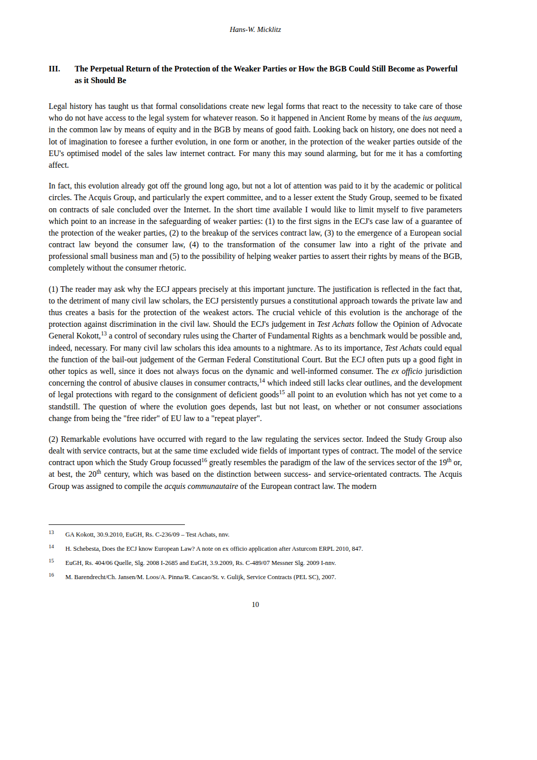Hans-W. Micklitz
III. The Perpetual Return of the Protection of the Weaker Parties or How the BGB Could Still Become as Powerful as it Should Be
Legal history has taught us that formal consolidations create new legal forms that react to the necessity to take care of those who do not have access to the legal system for whatever reason. So it happened in Ancient Rome by means of the ius aequum, in the common law by means of equity and in the BGB by means of good faith. Looking back on history, one does not need a lot of imagination to foresee a further evolution, in one form or another, in the protection of the weaker parties outside of the EU's optimised model of the sales law internet contract. For many this may sound alarming, but for me it has a comforting affect.
In fact, this evolution already got off the ground long ago, but not a lot of attention was paid to it by the academic or political circles. The Acquis Group, and particularly the expert committee, and to a lesser extent the Study Group, seemed to be fixated on contracts of sale concluded over the Internet. In the short time available I would like to limit myself to five parameters which point to an increase in the safeguarding of weaker parties: (1) to the first signs in the ECJ's case law of a guarantee of the protection of the weaker parties, (2) to the breakup of the services contract law, (3) to the emergence of a European social contract law beyond the consumer law, (4) to the transformation of the consumer law into a right of the private and professional small business man and (5) to the possibility of helping weaker parties to assert their rights by means of the BGB, completely without the consumer rhetoric.
(1) The reader may ask why the ECJ appears precisely at this important juncture. The justification is reflected in the fact that, to the detriment of many civil law scholars, the ECJ persistently pursues a constitutional approach towards the private law and thus creates a basis for the protection of the weakest actors. The crucial vehicle of this evolution is the anchorage of the protection against discrimination in the civil law. Should the ECJ's judgement in Test Achats follow the Opinion of Advocate General Kokott,13 a control of secondary rules using the Charter of Fundamental Rights as a benchmark would be possible and, indeed, necessary. For many civil law scholars this idea amounts to a nightmare. As to its importance, Test Achats could equal the function of the bail-out judgement of the German Federal Constitutional Court. But the ECJ often puts up a good fight in other topics as well, since it does not always focus on the dynamic and well-informed consumer. The ex officio jurisdiction concerning the control of abusive clauses in consumer contracts,14 which indeed still lacks clear outlines, and the development of legal protections with regard to the consignment of deficient goods15 all point to an evolution which has not yet come to a standstill. The question of where the evolution goes depends, last but not least, on whether or not consumer associations change from being the "free rider" of EU law to a "repeat player".
(2) Remarkable evolutions have occurred with regard to the law regulating the services sector. Indeed the Study Group also dealt with service contracts, but at the same time excluded wide fields of important types of contract. The model of the service contract upon which the Study Group focussed16 greatly resembles the paradigm of the law of the services sector of the 19th or, at best, the 20th century, which was based on the distinction between success- and service-orientated contracts. The Acquis Group was assigned to compile the acquis communautaire of the European contract law. The modern
GA Kokott, 30.9.2010, EuGH, Rs. C-236/09 – Test Achats, nnv.
H. Schebesta, Does the ECJ know European Law? A note on ex officio application after Asturcom ERPL 2010, 847.
EuGH, Rs. 404/06 Quelle, Slg. 2008 I-2685 and EuGH, 3.9.2009, Rs. C-489/07 Messner Slg. 2009 I-nnv.
M. Barendrecht/Ch. Jansen/M. Loos/A. Pinna/R. Cascao/St. v. Gulijk, Service Contracts (PEL SC), 2007.
10